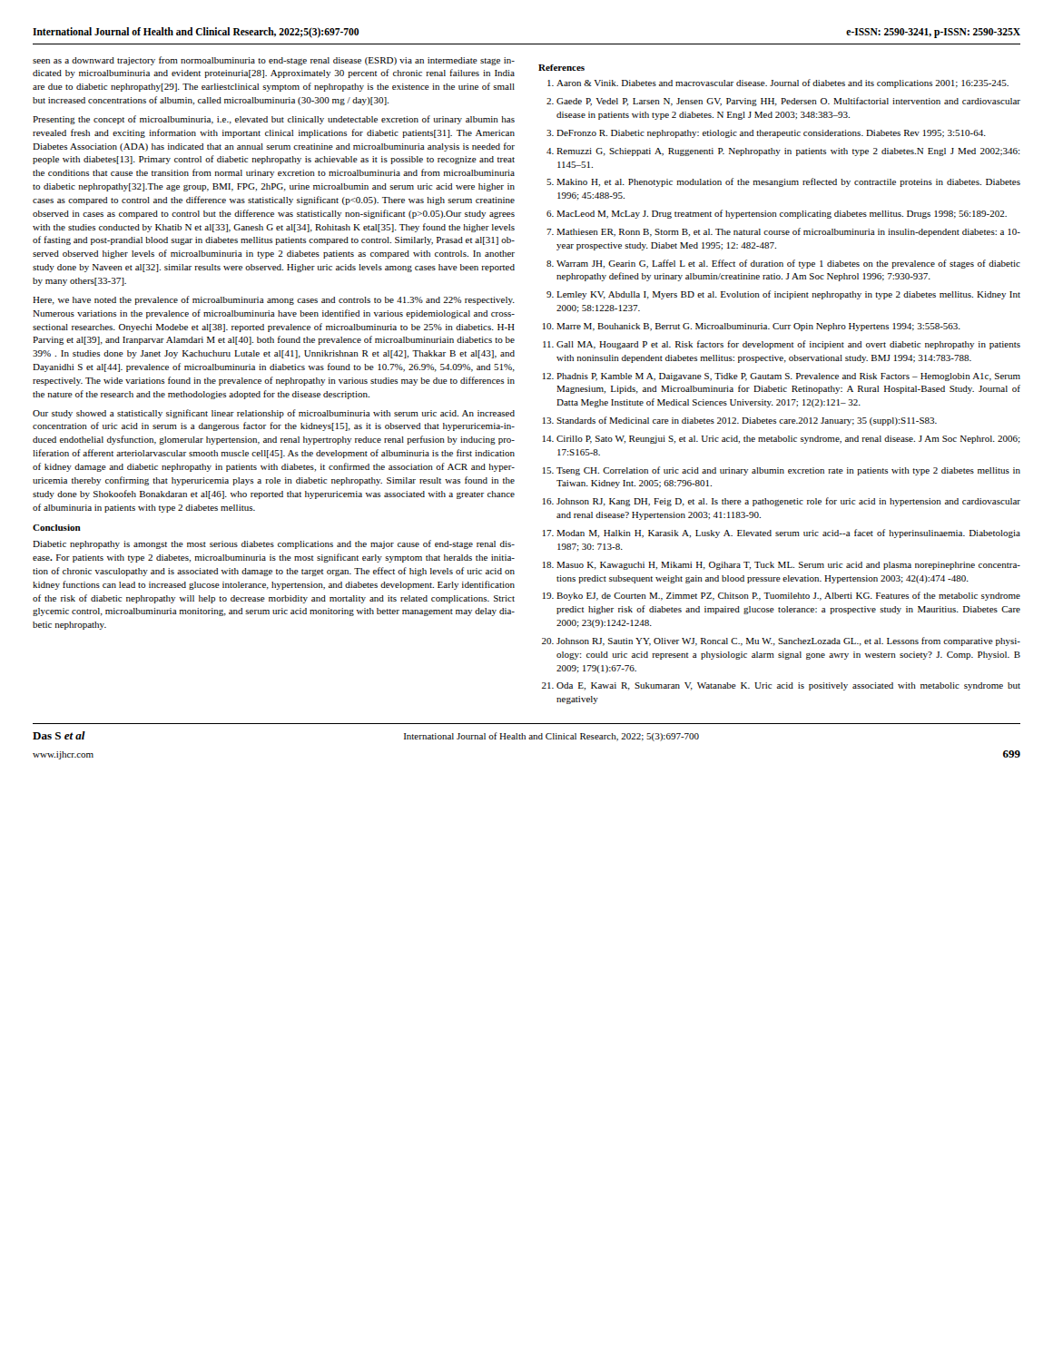International Journal of Health and Clinical Research, 2022;5(3):697-700
e-ISSN: 2590-3241, p-ISSN: 2590-325X
seen as a downward trajectory from normoalbuminuria to end-stage renal disease (ESRD) via an intermediate stage indicated by microalbuminuria and evident proteinuria[28]. Approximately 30 percent of chronic renal failures in India are due to diabetic nephropathy[29]. The earliestclinical symptom of nephropathy is the existence in the urine of small but increased concentrations of albumin, called microalbuminuria (30-300 mg / day)[30].
Presenting the concept of microalbuminuria, i.e., elevated but clinically undetectable excretion of urinary albumin has revealed fresh and exciting information with important clinical implications for diabetic patients[31]. The American Diabetes Association (ADA) has indicated that an annual serum creatinine and microalbuminuria analysis is needed for people with diabetes[13]. Primary control of diabetic nephropathy is achievable as it is possible to recognize and treat the conditions that cause the transition from normal urinary excretion to microalbuminuria and from microalbuminuria to diabetic nephropathy[32].The age group, BMI, FPG, 2hPG, urine microalbumin and serum uric acid were higher in cases as compared to control and the difference was statistically significant (p<0.05). There was high serum creatinine observed in cases as compared to control but the difference was statistically non-significant (p>0.05).Our study agrees with the studies conducted by Khatib N et al[33], Ganesh G et al[34], Rohitash K etal[35]. They found the higher levels of fasting and post-prandial blood sugar in diabetes mellitus patients compared to control. Similarly, Prasad et al[31] observed observed higher levels of microalbuminuria in type 2 diabetes patients as compared with controls. In another study done by Naveen et al[32]. similar results were observed. Higher uric acids levels among cases have been reported by many others[33-37].
Here, we have noted the prevalence of microalbuminuria among cases and controls to be 41.3% and 22% respectively. Numerous variations in the prevalence of microalbuminuria have been identified in various epidemiological and cross-sectional researches. Onyechi Modebe et al[38]. reported prevalence of microalbuminuria to be 25% in diabetics. H-H Parving et al[39], and Iranparvar Alamdari M et al[40]. both found the prevalence of microalbuminuriain diabetics to be 39% . In studies done by Janet Joy Kachuchuru Lutale et al[41], Unnikrishnan R et al[42], Thakkar B et al[43], and Dayanidhi S et al[44]. prevalence of microalbuminuria in diabetics was found to be 10.7%, 26.9%, 54.09%, and 51%, respectively. The wide variations found in the prevalence of nephropathy in various studies may be due to differences in the nature of the research and the methodologies adopted for the disease description.
Our study showed a statistically significant linear relationship of microalbuminuria with serum uric acid. An increased concentration of uric acid in serum is a dangerous factor for the kidneys[15], as it is observed that hyperuricemia-induced endothelial dysfunction, glomerular hypertension, and renal hypertrophy reduce renal perfusion by inducing proliferation of afferent arteriolarvascular smooth muscle cell[45]. As the development of albuminuria is the first indication of kidney damage and diabetic nephropathy in patients with diabetes, it confirmed the association of ACR and hyperuricemia thereby confirming that hyperuricemia plays a role in diabetic nephropathy. Similar result was found in the study done by Shokoofeh Bonakdaran et al[46]. who reported that hyperuricemia was associated with a greater chance of albuminuria in patients with type 2 diabetes mellitus.
Conclusion
Diabetic nephropathy is amongst the most serious diabetes complications and the major cause of end-stage renal disease. For patients with type 2 diabetes, microalbuminuria is the most significant early symptom that heralds the initiation of chronic vasculopathy and is associated with damage to the target organ. The effect of high levels of uric acid on kidney functions can lead to increased glucose intolerance, hypertension, and diabetes development. Early identification of the risk of diabetic nephropathy will help to decrease morbidity and mortality and its related complications. Strict glycemic control, microalbuminuria monitoring, and serum uric acid monitoring with better management may delay diabetic nephropathy.
References
Aaron & Vinik. Diabetes and macrovascular disease. Journal of diabetes and its complications 2001; 16:235-245.
Gaede P, Vedel P, Larsen N, Jensen GV, Parving HH, Pedersen O. Multifactorial intervention and cardiovascular disease in patients with type 2 diabetes. N Engl J Med 2003; 348:383–93.
DeFronzo R. Diabetic nephropathy: etiologic and therapeutic considerations. Diabetes Rev 1995; 3:510-64.
Remuzzi G, Schieppati A, Ruggenenti P. Nephropathy in patients with type 2 diabetes.N Engl J Med 2002;346: 1145–51.
Makino H, et al. Phenotypic modulation of the mesangium reflected by contractile proteins in diabetes. Diabetes 1996; 45:488-95.
MacLeod M, McLay J. Drug treatment of hypertension complicating diabetes mellitus. Drugs 1998; 56:189-202.
Mathiesen ER, Ronn B, Storm B, et al. The natural course of microalbuminuria in insulin-dependent diabetes: a 10- year prospective study. Diabet Med 1995; 12: 482-487.
Warram JH, Gearin G, Laffel L et al. Effect of duration of type 1 diabetes on the prevalence of stages of diabetic nephropathy defined by urinary albumin/creatinine ratio. J Am Soc Nephrol 1996; 7:930-937.
Lemley KV, Abdulla I, Myers BD et al. Evolution of incipient nephropathy in type 2 diabetes mellitus. Kidney Int 2000; 58:1228-1237.
Marre M, Bouhanick B, Berrut G. Microalbuminuria. Curr Opin Nephro Hypertens 1994; 3:558-563.
Gall MA, Hougaard P et al. Risk factors for development of incipient and overt diabetic nephropathy in patients with noninsulin dependent diabetes mellitus: prospective, observational study. BMJ 1994; 314:783-788.
Phadnis P, Kamble M A, Daigavane S, Tidke P, Gautam S. Prevalence and Risk Factors – Hemoglobin A1c, Serum Magnesium, Lipids, and Microalbuminuria for Diabetic Retinopathy: A Rural Hospital-Based Study. Journal of Datta Meghe Institute of Medical Sciences University. 2017; 12(2):121– 32.
Standards of Medicinal care in diabetes 2012. Diabetes care.2012 January; 35 (suppl):S11-S83.
Cirillo P, Sato W, Reungjui S, et al. Uric acid, the metabolic syndrome, and renal disease. J Am Soc Nephrol. 2006; 17:S165-8.
Tseng CH. Correlation of uric acid and urinary albumin excretion rate in patients with type 2 diabetes mellitus in Taiwan. Kidney Int. 2005; 68:796-801.
Johnson RJ, Kang DH, Feig D, et al. Is there a pathogenetic role for uric acid in hypertension and cardiovascular and renal disease? Hypertension 2003; 41:1183-90.
Modan M, Halkin H, Karasik A, Lusky A. Elevated serum uric acid--a facet of hyperinsulinaemia. Diabetologia 1987; 30: 713-8.
Masuo K, Kawaguchi H, Mikami H, Ogihara T, Tuck ML. Serum uric acid and plasma norepinephrine concentrations predict subsequent weight gain and blood pressure elevation. Hypertension 2003; 42(4):474 -480.
Boyko EJ, de Courten M., Zimmet PZ, Chitson P., Tuomilehto J., Alberti KG. Features of the metabolic syndrome predict higher risk of diabetes and impaired glucose tolerance: a prospective study in Mauritius. Diabetes Care 2000; 23(9):1242-1248.
Johnson RJ, Sautin YY, Oliver WJ, Roncal C., Mu W., SanchezLozada GL., et al. Lessons from comparative physiology: could uric acid represent a physiologic alarm signal gone awry in western society? J. Comp. Physiol. B 2009; 179(1):67-76.
Oda E, Kawai R, Sukumaran V, Watanabe K. Uric acid is positively associated with metabolic syndrome but negatively
Das S et al
International Journal of Health and Clinical Research, 2022; 5(3):697-700
www.ijhcr.com
699